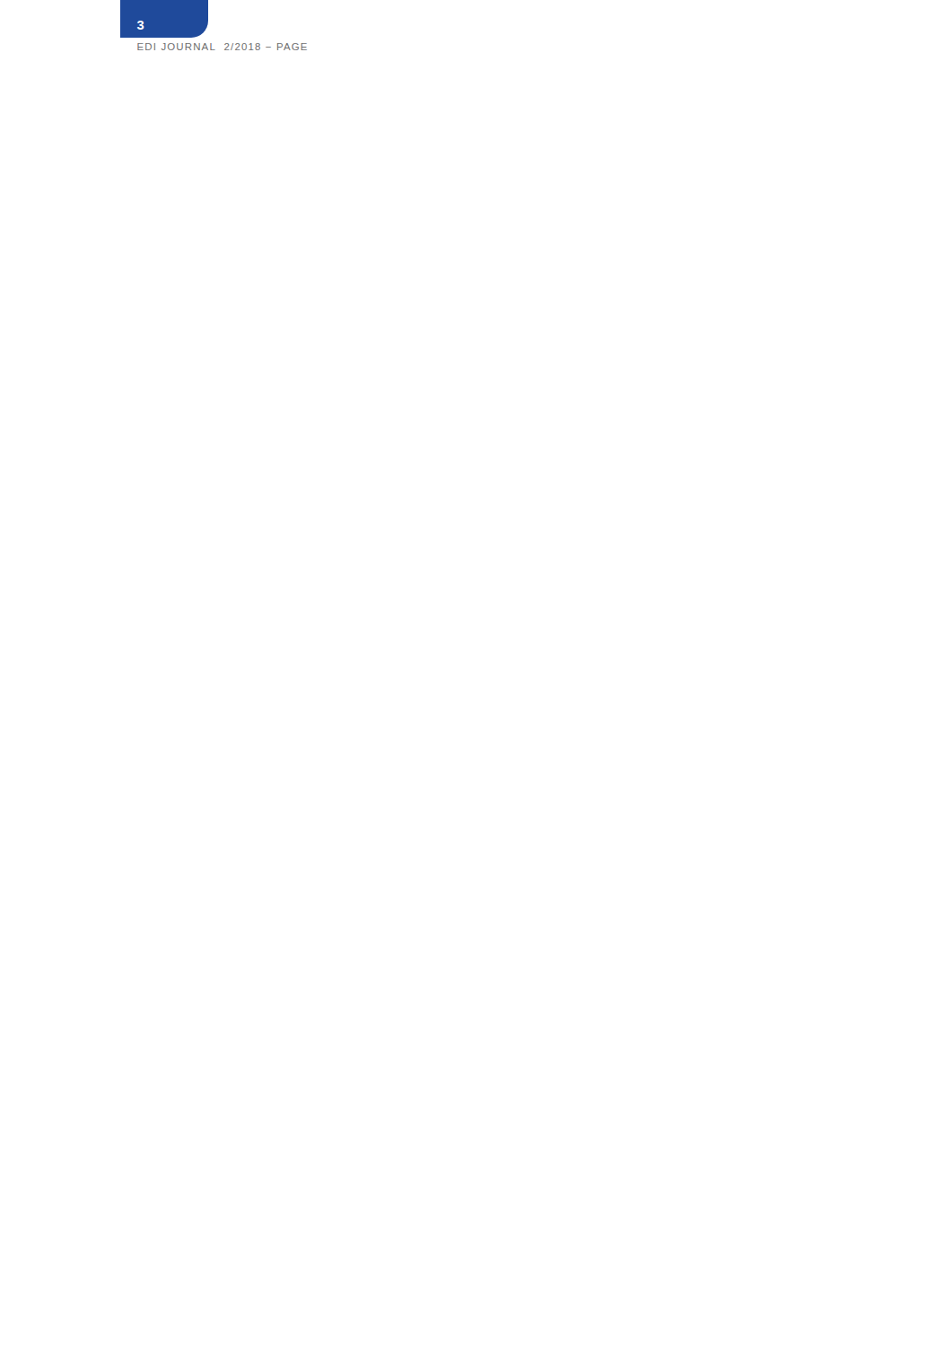3
EDI JOURNAL 2/2018 − PAGE